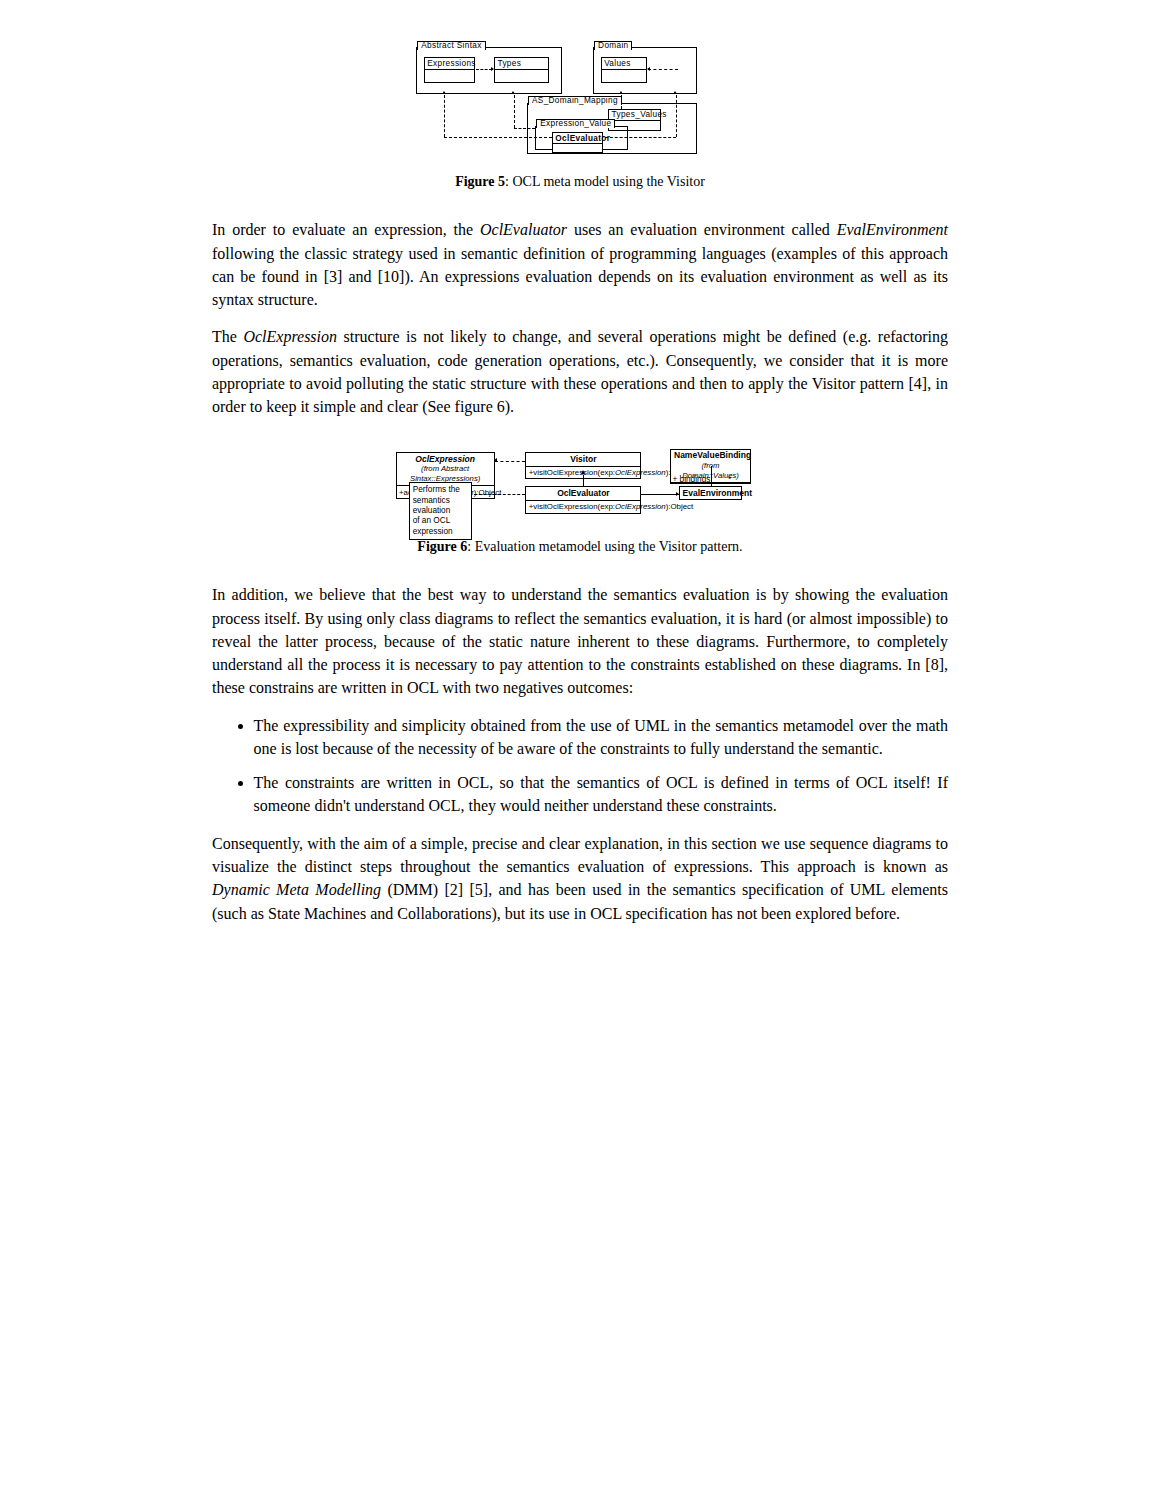Abstract Sintax
Expressions
Types
Domain
Values
AS_Domain_Mapping
Types_Values
Expression_Value
OclEvaluator
Figure 5: OCL meta model using the Visitor
In order to evaluate an expression, the OclEvaluator uses an evaluation environment called EvalEnvironment following the classic strategy used in semantic definition of programming languages (examples of this approach can be found in [3] and [10]). An expressions evaluation depends on its evaluation environment as well as its syntax structure.
The OclExpression structure is not likely to change, and several operations might be defined (e.g. refactoring operations, semantics evaluation, code generation operations, etc.). Consequently, we consider that it is more appropriate to avoid polluting the static structure with these operations and then to apply the Visitor pattern [4], in order to keep it simple and clear (See figure 6).
OclExpression (from Abstract Sintax::Expressions)
+accept(visitor:Visitor):Object
Visitor
+visitOclExpression(exp:OclExpression):Object
NameValueBinding (from Domain::Values)
OclEvaluator
+visitOclExpression(exp:OclExpression):Object
EvalEnvironment
Performs the
semantics evaluation
of an OCL expression
+ bindings *
Figure 6: Evaluation metamodel using the Visitor pattern.
In addition, we believe that the best way to understand the semantics evaluation is by showing the evaluation process itself. By using only class diagrams to reflect the semantics evaluation, it is hard (or almost impossible) to reveal the latter process, because of the static nature inherent to these diagrams. Furthermore, to completely understand all the process it is necessary to pay attention to the constraints established on these diagrams. In [8], these constrains are written in OCL with two negatives outcomes:
The expressibility and simplicity obtained from the use of UML in the semantics metamodel over the math one is lost because of the necessity of be aware of the constraints to fully understand the semantic.
The constraints are written in OCL, so that the semantics of OCL is defined in terms of OCL itself! If someone didn't understand OCL, they would neither understand these constraints.
Consequently, with the aim of a simple, precise and clear explanation, in this section we use sequence diagrams to visualize the distinct steps throughout the semantics evaluation of expressions. This approach is known as Dynamic Meta Modelling (DMM) [2] [5], and has been used in the semantics specification of UML elements (such as State Machines and Collaborations), but its use in OCL specification has not been explored before.